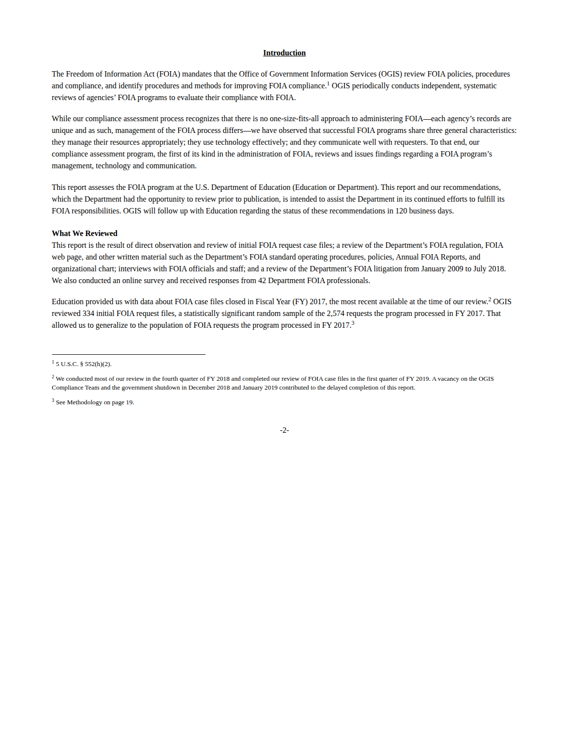Introduction
The Freedom of Information Act (FOIA) mandates that the Office of Government Information Services (OGIS) review FOIA policies, procedures and compliance, and identify procedures and methods for improving FOIA compliance.1 OGIS periodically conducts independent, systematic reviews of agencies’ FOIA programs to evaluate their compliance with FOIA.
While our compliance assessment process recognizes that there is no one-size-fits-all approach to administering FOIA—each agency’s records are unique and as such, management of the FOIA process differs—we have observed that successful FOIA programs share three general characteristics: they manage their resources appropriately; they use technology effectively; and they communicate well with requesters. To that end, our compliance assessment program, the first of its kind in the administration of FOIA, reviews and issues findings regarding a FOIA program’s management, technology and communication.
This report assesses the FOIA program at the U.S. Department of Education (Education or Department). This report and our recommendations, which the Department had the opportunity to review prior to publication, is intended to assist the Department in its continued efforts to fulfill its FOIA responsibilities. OGIS will follow up with Education regarding the status of these recommendations in 120 business days.
What We Reviewed
This report is the result of direct observation and review of initial FOIA request case files; a review of the Department’s FOIA regulation, FOIA web page, and other written material such as the Department’s FOIA standard operating procedures, policies, Annual FOIA Reports, and organizational chart; interviews with FOIA officials and staff; and a review of the Department’s FOIA litigation from January 2009 to July 2018. We also conducted an online survey and received responses from 42 Department FOIA professionals.
Education provided us with data about FOIA case files closed in Fiscal Year (FY) 2017, the most recent available at the time of our review.2 OGIS reviewed 334 initial FOIA request files, a statistically significant random sample of the 2,574 requests the program processed in FY 2017. That allowed us to generalize to the population of FOIA requests the program processed in FY 2017.3
1 5 U.S.C. § 552(h)(2).
2 We conducted most of our review in the fourth quarter of FY 2018 and completed our review of FOIA case files in the first quarter of FY 2019. A vacancy on the OGIS Compliance Team and the government shutdown in December 2018 and January 2019 contributed to the delayed completion of this report.
3 See Methodology on page 19.
-2-